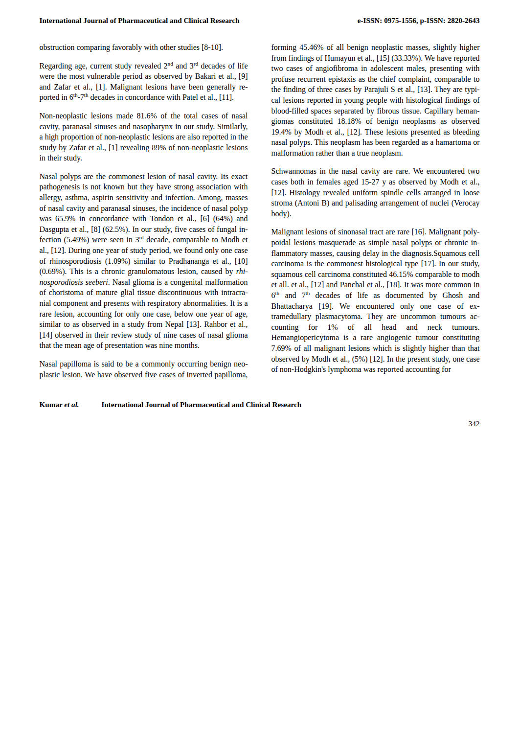International Journal of Pharmaceutical and Clinical Research e-ISSN: 0975-1556, p-ISSN: 2820-2643
obstruction comparing favorably with other studies [8-10].
Regarding age, current study revealed 2nd and 3rd decades of life were the most vulnerable period as observed by Bakari et al., [9] and Zafar et al., [1]. Malignant lesions have been generally reported in 6th-7th decades in concordance with Patel et al., [11].
Non-neoplastic lesions made 81.6% of the total cases of nasal cavity, paranasal sinuses and nasopharynx in our study. Similarly, a high proportion of non-neoplastic lesions are also reported in the study by Zafar et al., [1] revealing 89% of non-neoplastic lesions in their study.
Nasal polyps are the commonest lesion of nasal cavity. Its exact pathogenesis is not known but they have strong association with allergy, asthma, aspirin sensitivity and infection. Among, masses of nasal cavity and paranasal sinuses, the incidence of nasal polyp was 65.9% in concordance with Tondon et al., [6] (64%) and Dasgupta et al., [8] (62.5%). In our study, five cases of fungal infection (5.49%) were seen in 3rd decade, comparable to Modh et al., [12]. During one year of study period, we found only one case of rhinosporodiosis (1.09%) similar to Pradhananga et al., [10] (0.69%). This is a chronic granulomatous lesion, caused by rhinosporodiosis seeberi. Nasal glioma is a congenital malformation of choristoma of mature glial tissue discontinuous with intracranial component and presents with respiratory abnormalities. It is a rare lesion, accounting for only one case, below one year of age, similar to as observed in a study from Nepal [13]. Rahbor et al., [14] observed in their review study of nine cases of nasal glioma that the mean age of presentation was nine months.
Nasal papilloma is said to be a commonly occurring benign neoplastic lesion. We have observed five cases of inverted papilloma, forming 45.46% of all benign neoplastic masses, slightly higher from findings of Humayun et al., [15] (33.33%). We have reported two cases of angiofibroma in adolescent males, presenting with profuse recurrent epistaxis as the chief complaint, comparable to the finding of three cases by Parajuli S et al., [13]. They are typical lesions reported in young people with histological findings of blood-filled spaces separated by fibrous tissue. Capillary hemangiomas constituted 18.18% of benign neoplasms as observed 19.4% by Modh et al., [12]. These lesions presented as bleeding nasal polyps. This neoplasm has been regarded as a hamartoma or malformation rather than a true neoplasm.
Schwannomas in the nasal cavity are rare. We encountered two cases both in females aged 15-27 y as observed by Modh et al.,[12]. Histology revealed uniform spindle cells arranged in loose stroma (Antoni B) and palisading arrangement of nuclei (Verocay body).
Malignant lesions of sinonasal tract are rare [16]. Malignant polypoidal lesions masquerade as simple nasal polyps or chronic inflammatory masses, causing delay in the diagnosis.Squamous cell carcinoma is the commonest histological type [17]. In our study, squamous cell carcinoma constituted 46.15% comparable to modh et all. et al., [12] and Panchal et al., [18]. It was more common in 6th and 7th decades of life as documented by Ghosh and Bhattacharya [19]. We encountered only one case of extramedullary plasmacytoma. They are uncommon tumours accounting for 1% of all head and neck tumours. Hemangiopericytoma is a rare angiogenic tumour constituting 7.69% of all malignant lesions which is slightly higher than that observed by Modh et al., (5%) [12]. In the present study, one case of non-Hodgkin's lymphoma was reported accounting for
Kumar et al. International Journal of Pharmaceutical and Clinical Research
342